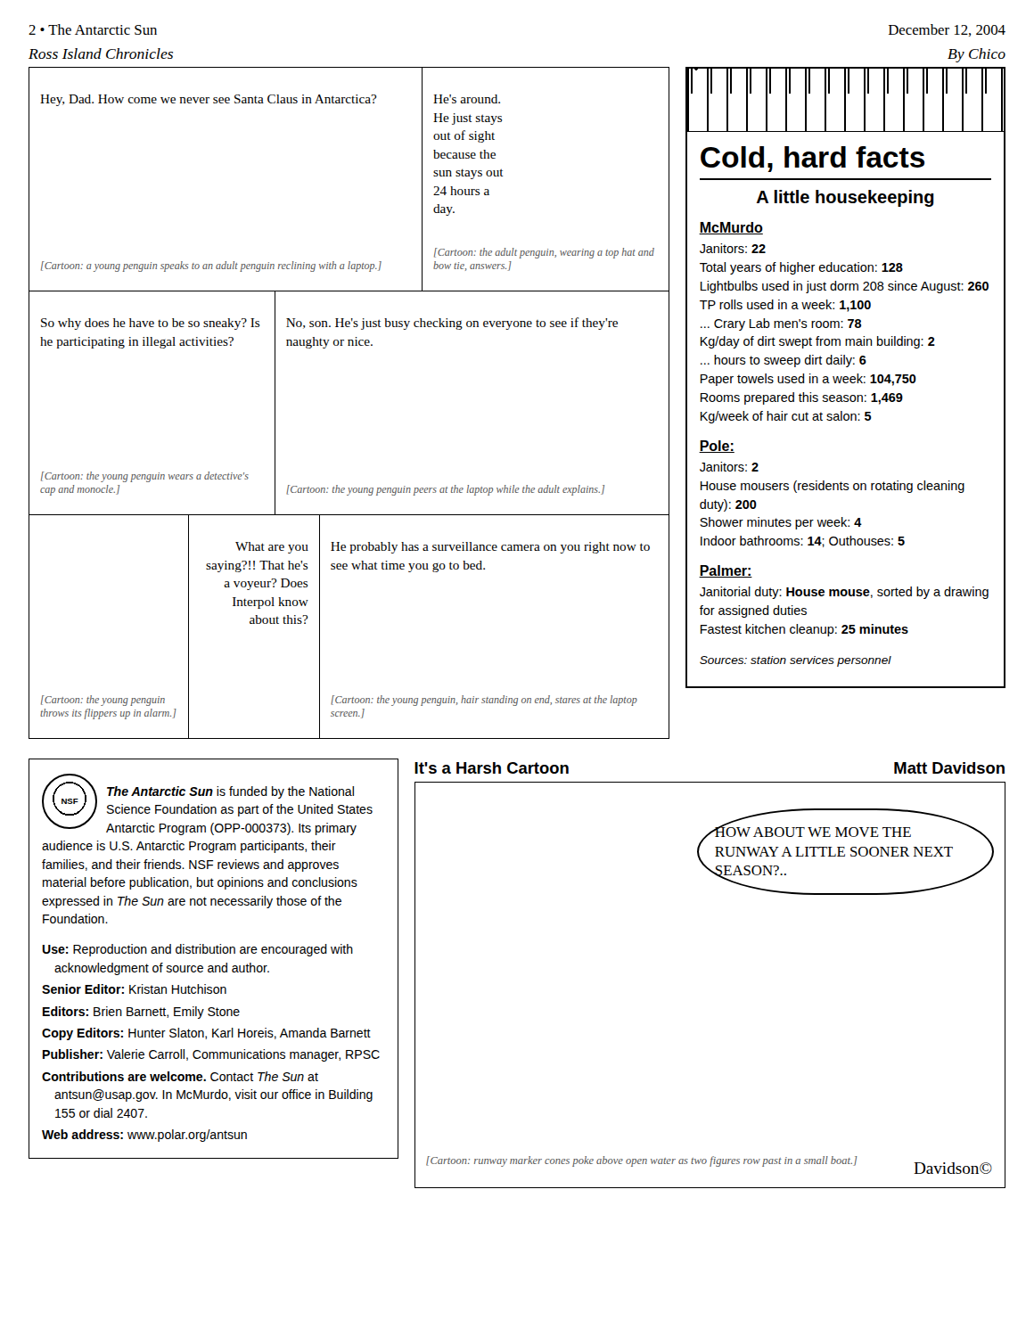2 • The Antarctic Sun
December 12, 2004
Ross Island Chronicles
By Chico
Hey, Dad. How come we never see Santa Claus in Antarctica?
[Cartoon: a young penguin speaks to an adult penguin reclining with a laptop.]
He's around. He just stays out of sight because the sun stays out 24 hours a day.
[Cartoon: the adult penguin, wearing a top hat and bow tie, answers.]
So why does he have to be so sneaky? Is he participating in illegal activities?
[Cartoon: the young penguin wears a detective's cap and monocle.]
No, son. He's just busy checking on everyone to see if they're naughty or nice.
[Cartoon: the young penguin peers at the laptop while the adult explains.]
[Cartoon: the young penguin throws its flippers up in alarm.]
What are you saying?!! That he's a voyeur? Does Interpol know about this?
He probably has a surveillance camera on you right now to see what time you go to bed.
[Cartoon: the young penguin, hair standing on end, stares at the laptop screen.]
Cold, hard facts
A little housekeeping
McMurdo
Janitors: 22
Total years of higher education: 128
Lightbulbs used in just dorm 208 since August: 260
TP rolls used in a week: 1,100
... Crary Lab men's room: 78
Kg/day of dirt swept from main building: 2
... hours to sweep dirt daily: 6
Paper towels used in a week: 104,750
Rooms prepared this season: 1,469
Kg/week of hair cut at salon: 5
Pole:
Janitors: 2
House mousers (residents on rotating cleaning duty): 200
Shower minutes per week: 4
Indoor bathrooms: 14; Outhouses: 5
Palmer:
Janitorial duty: House mouse, sorted by a drawing for assigned duties
Fastest kitchen cleanup: 25 minutes
Sources: station services personnel
The Antarctic Sun is funded by the National Science Foundation as part of the United States Antarctic Program (OPP-000373). Its primary audience is U.S. Antarctic Program participants, their families, and their friends. NSF reviews and approves material before publication, but opinions and conclusions expressed in The Sun are not necessarily those of the Foundation.
Use: Reproduction and distribution are encouraged with acknowledgment of source and author.
Senior Editor: Kristan Hutchison
Editors: Brien Barnett, Emily Stone
Copy Editors: Hunter Slaton, Karl Horeis, Amanda Barnett
Publisher: Valerie Carroll, Communications manager, RPSC
Contributions are welcome. Contact The Sun at antsun@usap.gov. In McMurdo, visit our office in Building 155 or dial 2407.
Web address: www.polar.org/antsun
It's a Harsh Cartoon Matt Davidson
How about we move the runway a little sooner next season?..
[Cartoon: runway marker cones poke above open water as two figures row past in a small boat.]
Davidson©